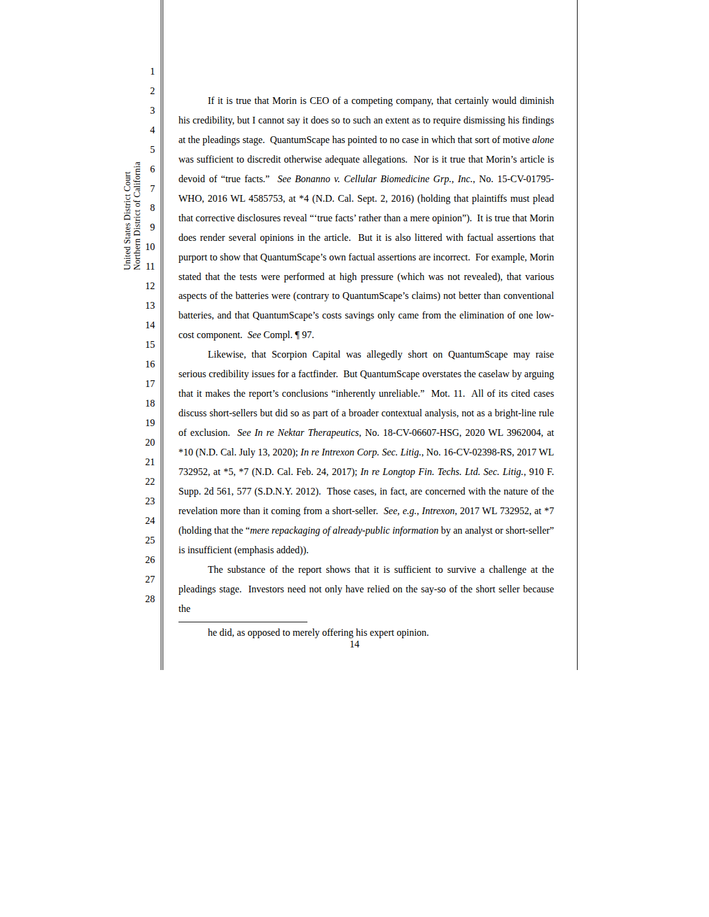1
2
3
4
5
6
7
8
9
10
11
12
13
14
15
16
17
18
19
20
21
22
23
24
25
26
27
28
United States District Court
Northern District of California
If it is true that Morin is CEO of a competing company, that certainly would diminish his credibility, but I cannot say it does so to such an extent as to require dismissing his findings at the pleadings stage. QuantumScape has pointed to no case in which that sort of motive alone was sufficient to discredit otherwise adequate allegations. Nor is it true that Morin’s article is devoid of “true facts.” See Bonanno v. Cellular Biomedicine Grp., Inc., No. 15-CV-01795-WHO, 2016 WL 4585753, at *4 (N.D. Cal. Sept. 2, 2016) (holding that plaintiffs must plead that corrective disclosures reveal “‘true facts’ rather than a mere opinion”). It is true that Morin does render several opinions in the article. But it is also littered with factual assertions that purport to show that QuantumScape’s own factual assertions are incorrect. For example, Morin stated that the tests were performed at high pressure (which was not revealed), that various aspects of the batteries were (contrary to QuantumScape’s claims) not better than conventional batteries, and that QuantumScape’s costs savings only came from the elimination of one low-cost component. See Compl. ¶ 97.
Likewise, that Scorpion Capital was allegedly short on QuantumScape may raise serious credibility issues for a factfinder. But QuantumScape overstates the caselaw by arguing that it makes the report’s conclusions “inherently unreliable.” Mot. 11. All of its cited cases discuss short-sellers but did so as part of a broader contextual analysis, not as a bright-line rule of exclusion. See In re Nektar Therapeutics, No. 18-CV-06607-HSG, 2020 WL 3962004, at *10 (N.D. Cal. July 13, 2020); In re Intrexon Corp. Sec. Litig., No. 16-CV-02398-RS, 2017 WL 732952, at *5, *7 (N.D. Cal. Feb. 24, 2017); In re Longtop Fin. Techs. Ltd. Sec. Litig., 910 F. Supp. 2d 561, 577 (S.D.N.Y. 2012). Those cases, in fact, are concerned with the nature of the revelation more than it coming from a short-seller. See, e.g., Intrexon, 2017 WL 732952, at *7 (holding that the “mere repackaging of already-public information by an analyst or short-seller” is insufficient (emphasis added)).
The substance of the report shows that it is sufficient to survive a challenge at the pleadings stage. Investors need not only have relied on the say-so of the short seller because the
he did, as opposed to merely offering his expert opinion.
14